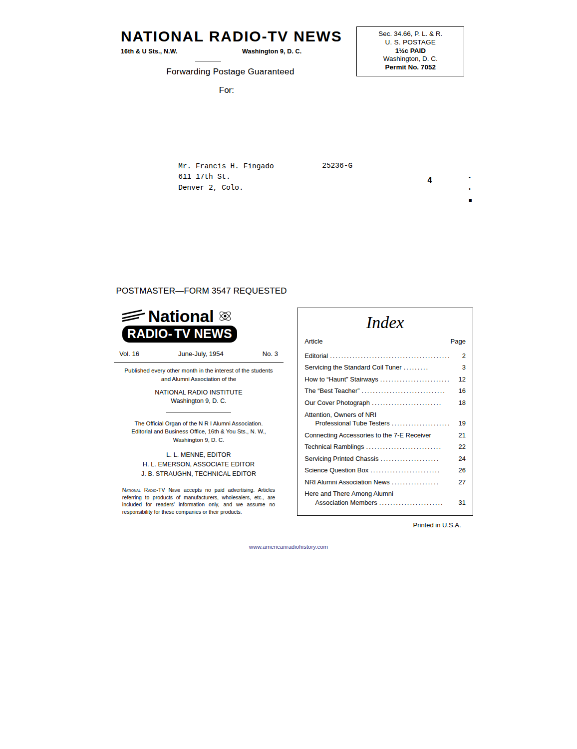NATIONAL RADIO-TV NEWS
16th & U Sts., N.W. Washington 9, D. C.
Forwarding Postage Guaranteed
For:
Sec. 34.66, P. L. & R.
U. S. POSTAGE
1½c PAID
Washington, D. C.
Permit No. 7052
Mr. Francis H. Fingado 611 17th St. Denver 2, Colo.
25236-G
4
•
•
■
POSTMASTER—FORM 3547 REQUESTED
National
RADIO-TV NEWS
Vol. 16 June-July, 1954 No. 3
Published every other month in the interest of the students
and Alumni Association of the
NATIONAL RADIO INSTITUTE
Washington 9, D. C.
The Official Organ of the N R I Alumni Association.
Editorial and Business Office, 16th & You Sts., N. W.,
Washington 9, D. C.
L. L. MENNE, EDITOR
H. L. EMERSON, ASSOCIATE EDITOR
J. B. STRAUGHN, TECHNICAL EDITOR
National Radio-TV News accepts no paid advertising. Articles referring to products of manufacturers, wholesalers, etc., are included for readers' information only, and we assume no responsibility for these companies or their products.
Index
| Article | Page |
| --- | --- |
| Editorial ........................................... | 2 |
| Servicing the Standard Coil Tuner ......... | 3 |
| How to “Haunt” Stairways ......................... | 12 |
| The “Best Teacher” .............................. | 16 |
| Our Cover Photograph ......................... | 18 |
| Attention, Owners of NRI Professional Tube Testers ..................... | 19 |
| Connecting Accessories to the 7-E Receiver | 21 |
| Technical Ramblings ........................... | 22 |
| Servicing Printed Chassis ..................... | 24 |
| Science Question Box ......................... | 26 |
| NRI Alumni Association News ................. | 27 |
| Here and There Among Alumni Association Members ....................... | 31 |
Printed in U.S.A.
www.americanradiohistory.com